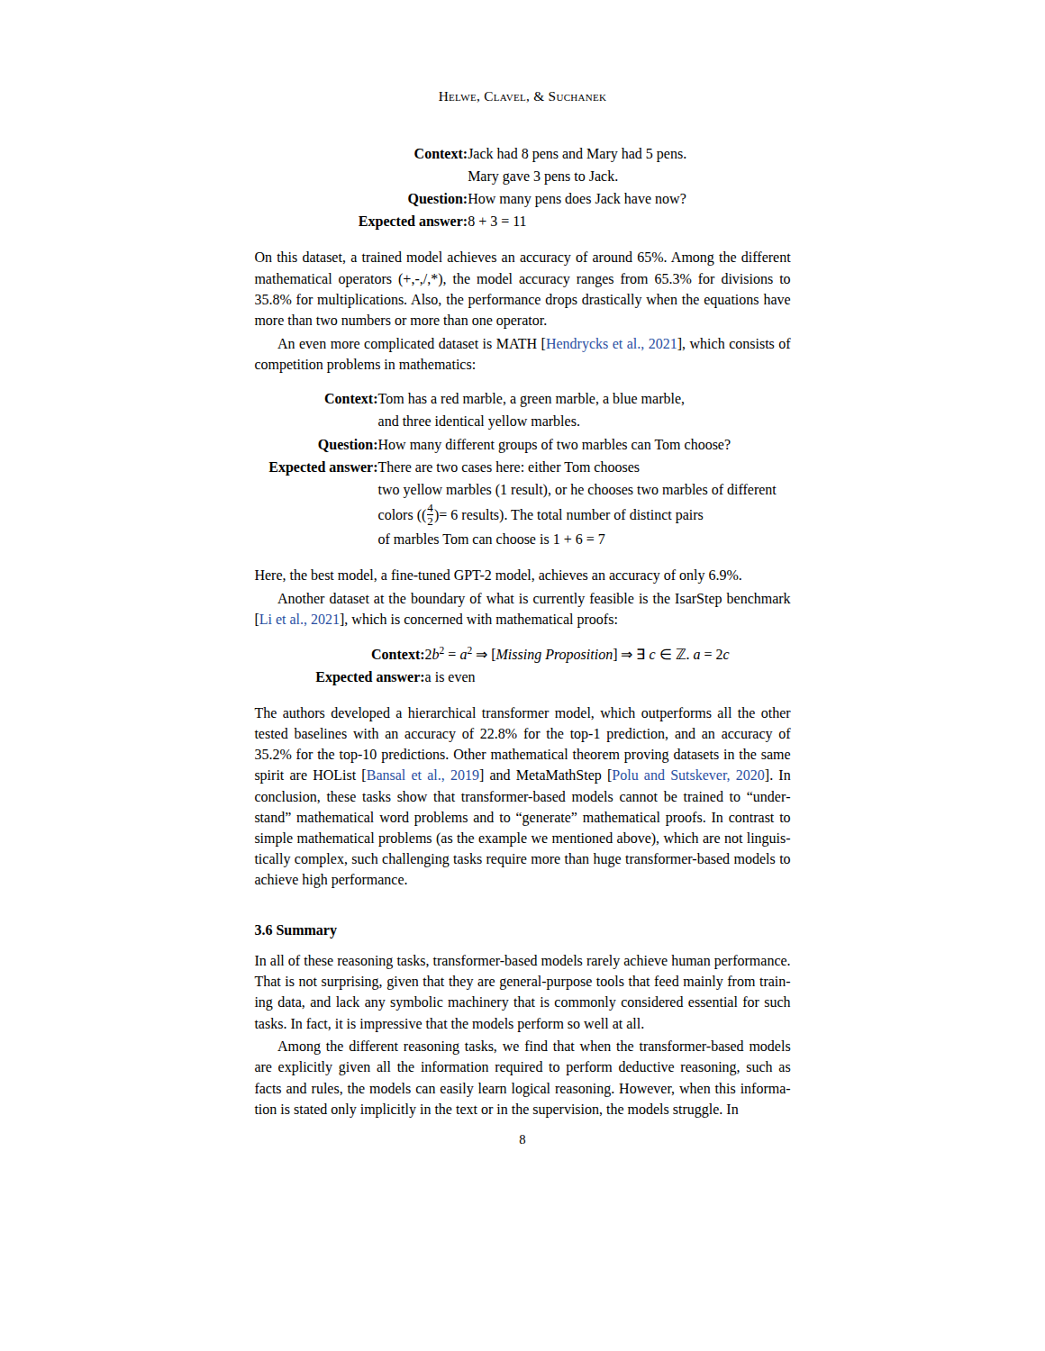Helwe, Clavel, & Suchanek
| Context: | Jack had 8 pens and Mary had 5 pens. |
| | Mary gave 3 pens to Jack. |
| Question: | How many pens does Jack have now? |
| Expected answer: | 8 + 3 = 11 |
On this dataset, a trained model achieves an accuracy of around 65%. Among the different mathematical operators (+,-,/,*), the model accuracy ranges from 65.3% for divisions to 35.8% for multiplications. Also, the performance drops drastically when the equations have more than two numbers or more than one operator.
An even more complicated dataset is MATH [Hendrycks et al., 2021], which consists of competition problems in mathematics:
| Context: | Tom has a red marble, a green marble, a blue marble, |
| | and three identical yellow marbles. |
| Question: | How many different groups of two marbles can Tom choose? |
| Expected answer: | There are two cases here: either Tom chooses |
| | two yellow marbles (1 result), or he chooses two marbles of different |
| | colors (( 4 2 )= 6 results). The total number of distinct pairs |
| | of marbles Tom can choose is 1 + 6 = 7 |
Here, the best model, a fine-tuned GPT-2 model, achieves an accuracy of only 6.9%.
Another dataset at the boundary of what is currently feasible is the IsarStep benchmark [Li et al., 2021], which is concerned with mathematical proofs:
| Context: | 2 b 2 = a 2 ⇒ [ Missing Proposition ] ⇒ ∃ c ∈ ℤ. a = 2 c |
| Expected answer: | a is even |
The authors developed a hierarchical transformer model, which outperforms all the other tested baselines with an accuracy of 22.8% for the top-1 prediction, and an accuracy of 35.2% for the top-10 predictions. Other mathematical theorem proving datasets in the same spirit are HOList [Bansal et al., 2019] and MetaMathStep [Polu and Sutskever, 2020]. In conclusion, these tasks show that transformer-based models cannot be trained to “understand” mathematical word problems and to “generate” mathematical proofs. In contrast to simple mathematical problems (as the example we mentioned above), which are not linguistically complex, such challenging tasks require more than huge transformer-based models to achieve high performance.
3.6 Summary
In all of these reasoning tasks, transformer-based models rarely achieve human performance. That is not surprising, given that they are general-purpose tools that feed mainly from training data, and lack any symbolic machinery that is commonly considered essential for such tasks. In fact, it is impressive that the models perform so well at all.
Among the different reasoning tasks, we find that when the transformer-based models are explicitly given all the information required to perform deductive reasoning, such as facts and rules, the models can easily learn logical reasoning. However, when this information is stated only implicitly in the text or in the supervision, the models struggle. In
8